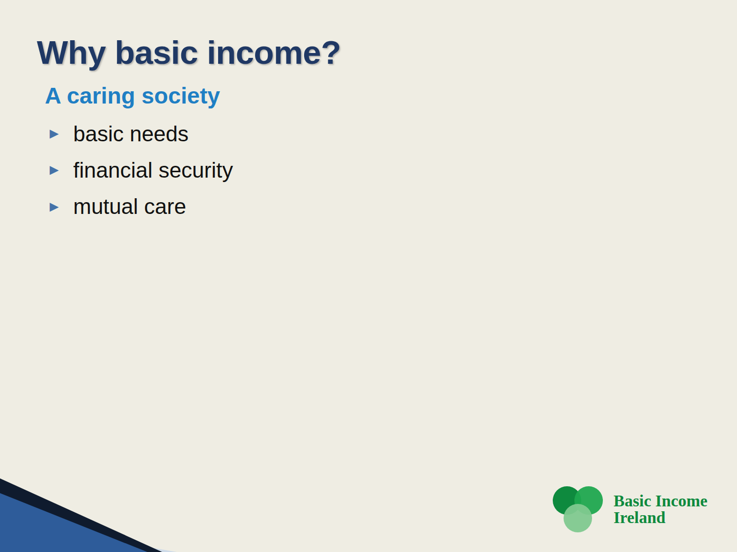Why basic income?
A caring society
basic needs
financial security
mutual care
Basic Income
Ireland